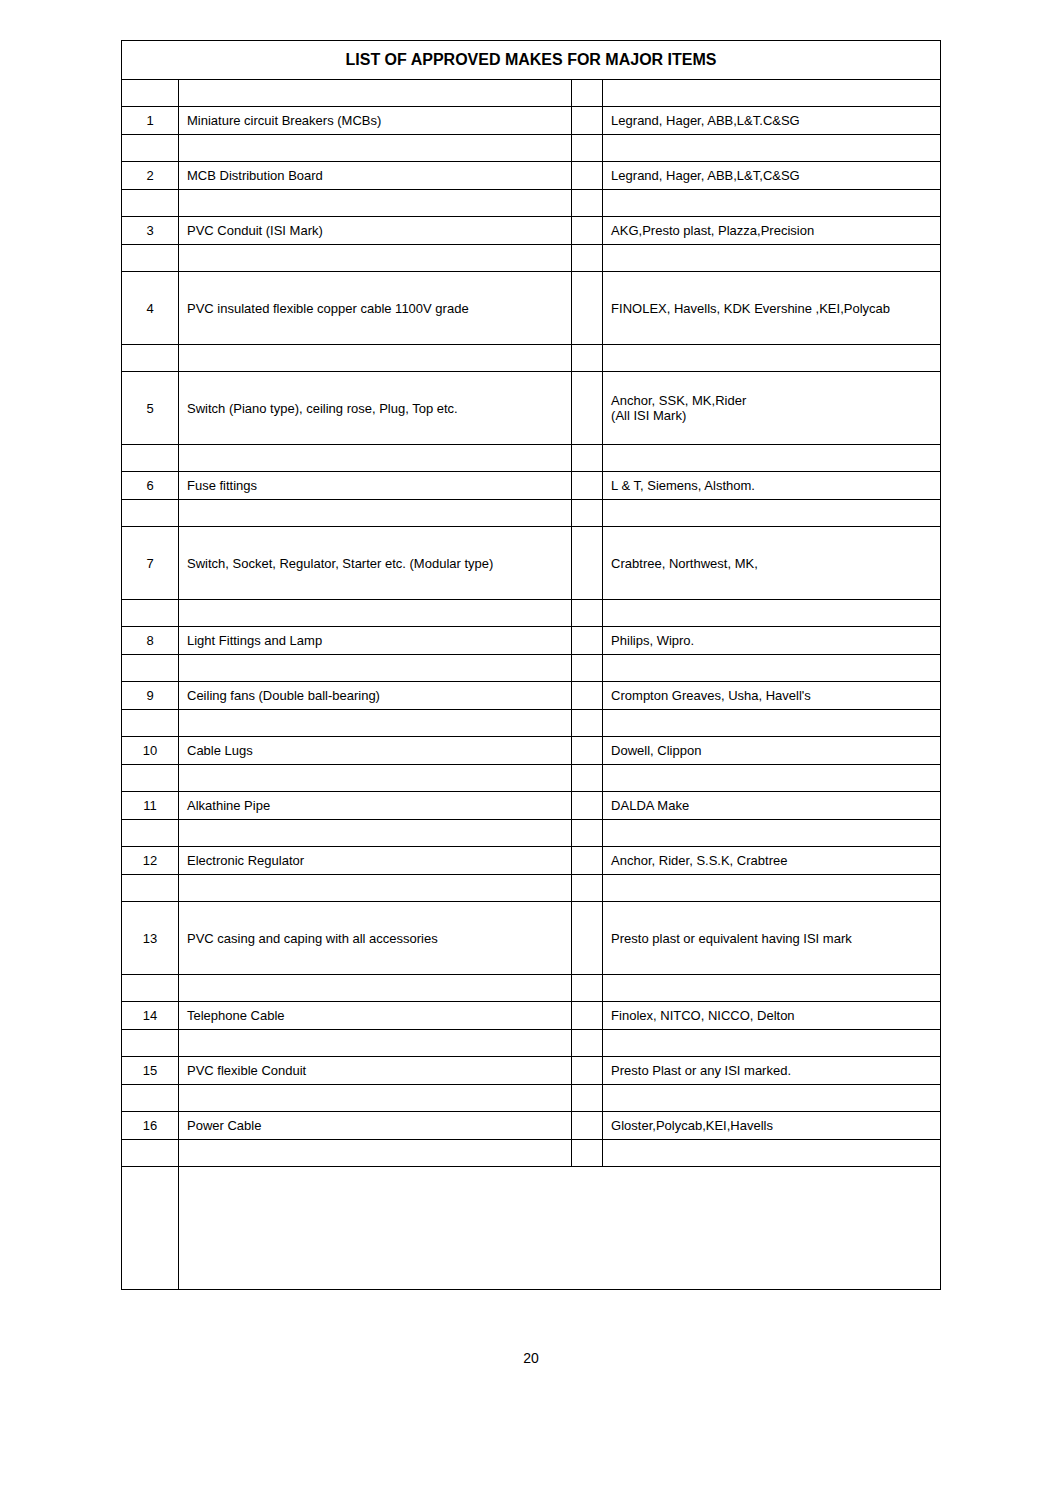| LIST OF APPROVED MAKES FOR MAJOR ITEMS |
| --- |
| 1 | Miniature circuit Breakers (MCBs) | | Legrand, Hager, ABB,L&T.C&SG |
| 2 | MCB Distribution Board | | Legrand, Hager, ABB,L&T,C&SG |
| 3 | PVC Conduit (ISI Mark) | | AKG,Presto plast, Plazza,Precision |
| 4 | PVC insulated flexible copper cable 1100V grade | | FINOLEX, Havells, KDK Evershine ,KEI,Polycab |
| 5 | Switch (Piano type), ceiling rose, Plug, Top etc. | | Anchor, SSK, MK,Rider (All ISI Mark) |
| 6 | Fuse fittings | | L & T, Siemens, Alsthom. |
| 7 | Switch, Socket, Regulator, Starter etc. (Modular type) | | Crabtree, Northwest, MK, |
| 8 | Light Fittings and Lamp | | Philips, Wipro. |
| 9 | Ceiling fans (Double ball-bearing) | | Crompton Greaves, Usha, Havell's |
| 10 | Cable Lugs | | Dowell, Clippon |
| 11 | Alkathine Pipe | | DALDA Make |
| 12 | Electronic Regulator | | Anchor, Rider, S.S.K, Crabtree |
| 13 | PVC casing and caping with all accessories | | Presto plast or equivalent having ISI mark |
| 14 | Telephone Cable | | Finolex, NITCO, NICCO, Delton |
| 15 | PVC flexible Conduit | | Presto Plast or any ISI marked. |
| 16 | Power Cable | | Gloster,Polycab,KEI,Havells |
20